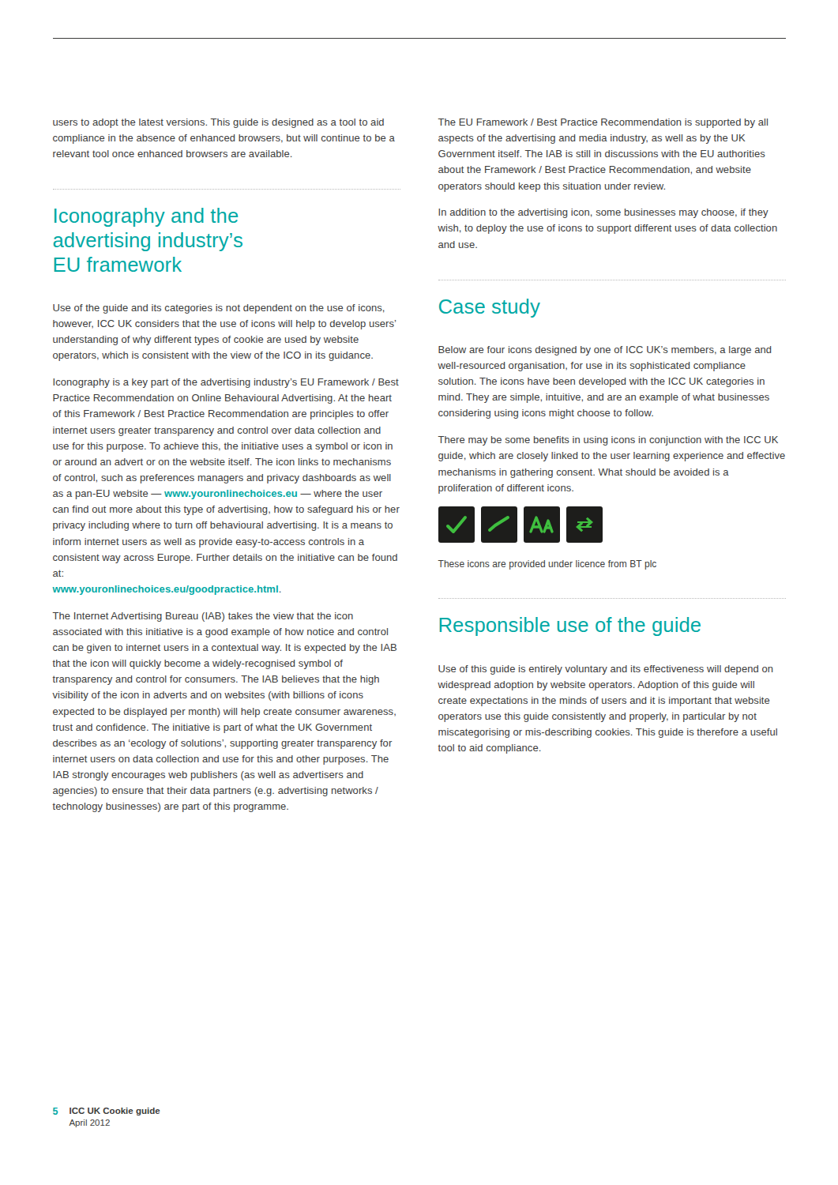users to adopt the latest versions. This guide is designed as a tool to aid compliance in the absence of enhanced browsers, but will continue to be a relevant tool once enhanced browsers are available.
Iconography and the
advertising industry’s
EU framework
Use of the guide and its categories is not dependent on the use of icons, however, ICC UK considers that the use of icons will help to develop users’ understanding of why different types of cookie are used by website operators, which is consistent with the view of the ICO in its guidance.
Iconography is a key part of the advertising industry’s EU Framework / Best Practice Recommendation on Online Behavioural Advertising. At the heart of this Framework / Best Practice Recommendation are principles to offer internet users greater transparency and control over data collection and use for this purpose. To achieve this, the initiative uses a symbol or icon in or around an advert or on the website itself. The icon links to mechanisms of control, such as preferences managers and privacy dashboards as well as a pan-EU website — www.youronlinechoices.eu — where the user can find out more about this type of advertising, how to safeguard his or her privacy including where to turn off behavioural advertising. It is a means to inform internet users as well as provide easy-to-access controls in a consistent way across Europe. Further details on the initiative can be found at:
www.youronlinechoices.eu/goodpractice.html.
The Internet Advertising Bureau (IAB) takes the view that the icon associated with this initiative is a good example of how notice and control can be given to internet users in a contextual way. It is expected by the IAB that the icon will quickly become a widely-recognised symbol of transparency and control for consumers. The IAB believes that the high visibility of the icon in adverts and on websites (with billions of icons expected to be displayed per month) will help create consumer awareness, trust and confidence. The initiative is part of what the UK Government describes as an ‘ecology of solutions’, supporting greater transparency for internet users on data collection and use for this and other purposes. The IAB strongly encourages web publishers (as well as advertisers and agencies) to ensure that their data partners (e.g. advertising networks / technology businesses) are part of this programme.
The EU Framework / Best Practice Recommendation is supported by all aspects of the advertising and media industry, as well as by the UK Government itself. The IAB is still in discussions with the EU authorities about the Framework / Best Practice Recommendation, and website operators should keep this situation under review.
In addition to the advertising icon, some businesses may choose, if they wish, to deploy the use of icons to support different uses of data collection and use.
Case study
Below are four icons designed by one of ICC UK’s members, a large and well-resourced organisation, for use in its sophisticated compliance solution. The icons have been developed with the ICC UK categories in mind. They are simple, intuitive, and are an example of what businesses considering using icons might choose to follow.
There may be some benefits in using icons in conjunction with the ICC UK guide, which are closely linked to the user learning experience and effective mechanisms in gathering consent. What should be avoided is a proliferation of different icons.
These icons are provided under licence from BT plc
Responsible use of the guide
Use of this guide is entirely voluntary and its effectiveness will depend on widespread adoption by website operators. Adoption of this guide will create expectations in the minds of users and it is important that website operators use this guide consistently and properly, in particular by not miscategorising or mis-describing cookies. This guide is therefore a useful tool to aid compliance.
5 ICC UK Cookie guide
April 2012